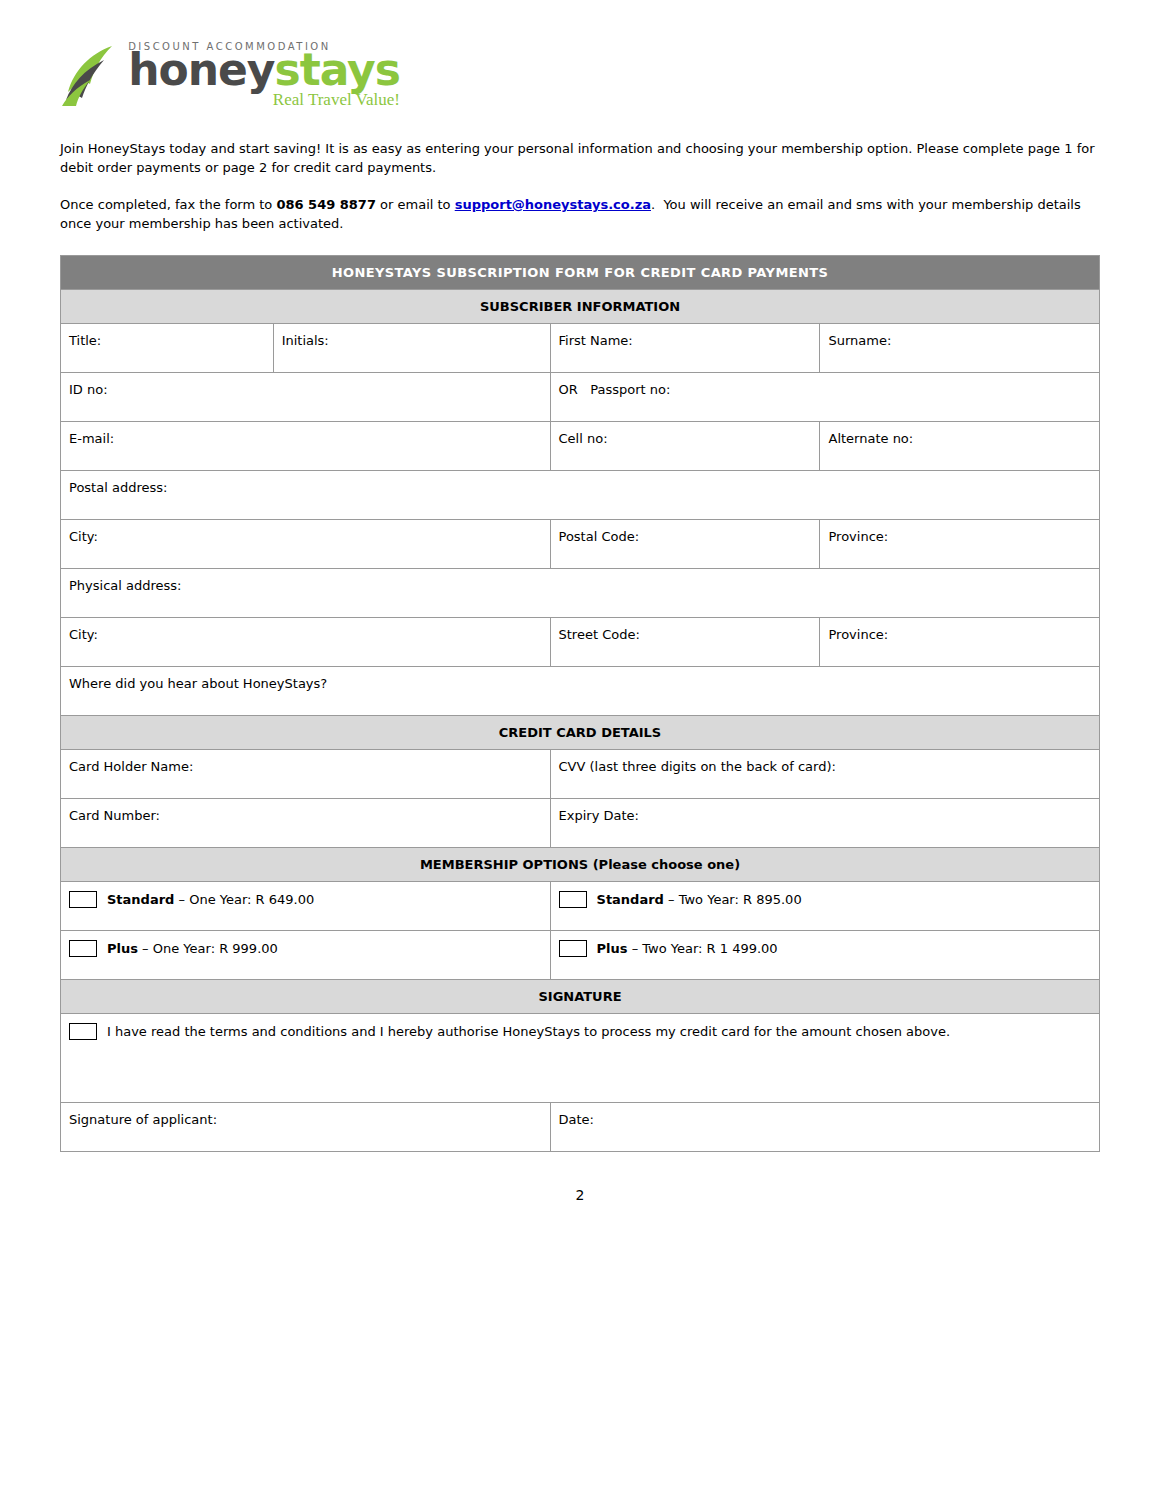DISCOUNT ACCOMMODATION
honey stays
Real Travel Value!
Join HoneyStays today and start saving! It is as easy as entering your personal information and choosing your membership option. Please complete page 1 for debit order payments or page 2 for credit card payments.
Once completed, fax the form to 086 549 8877 or email to support@honeystays.co.za. You will receive an email and sms with your membership details once your membership has been activated.
| HONEYSTAYS SUBSCRIPTION FORM FOR CREDIT CARD PAYMENTS |
| SUBSCRIBER INFORMATION |
| Title: | Initials: | First Name: | Surname: |
| ID no: | OR Passport no: |
| E-mail: | Cell no: | Alternate no: |
| Postal address: |
| City: | Postal Code: | Province: |
| Physical address: |
| City: | Street Code: | Province: |
| Where did you hear about HoneyStays? |
| CREDIT CARD DETAILS |
| Card Holder Name: | CVV (last three digits on the back of card): |
| Card Number: | Expiry Date: |
| MEMBERSHIP OPTIONS (Please choose one) |
| Standard – One Year: R 649.00 | Standard – Two Year: R 895.00 |
| Plus – One Year: R 999.00 | Plus – Two Year: R 1 499.00 |
| SIGNATURE |
| I have read the terms and conditions and I hereby authorise HoneyStays to process my credit card for the amount chosen above. |
| Signature of applicant: | Date: |
2